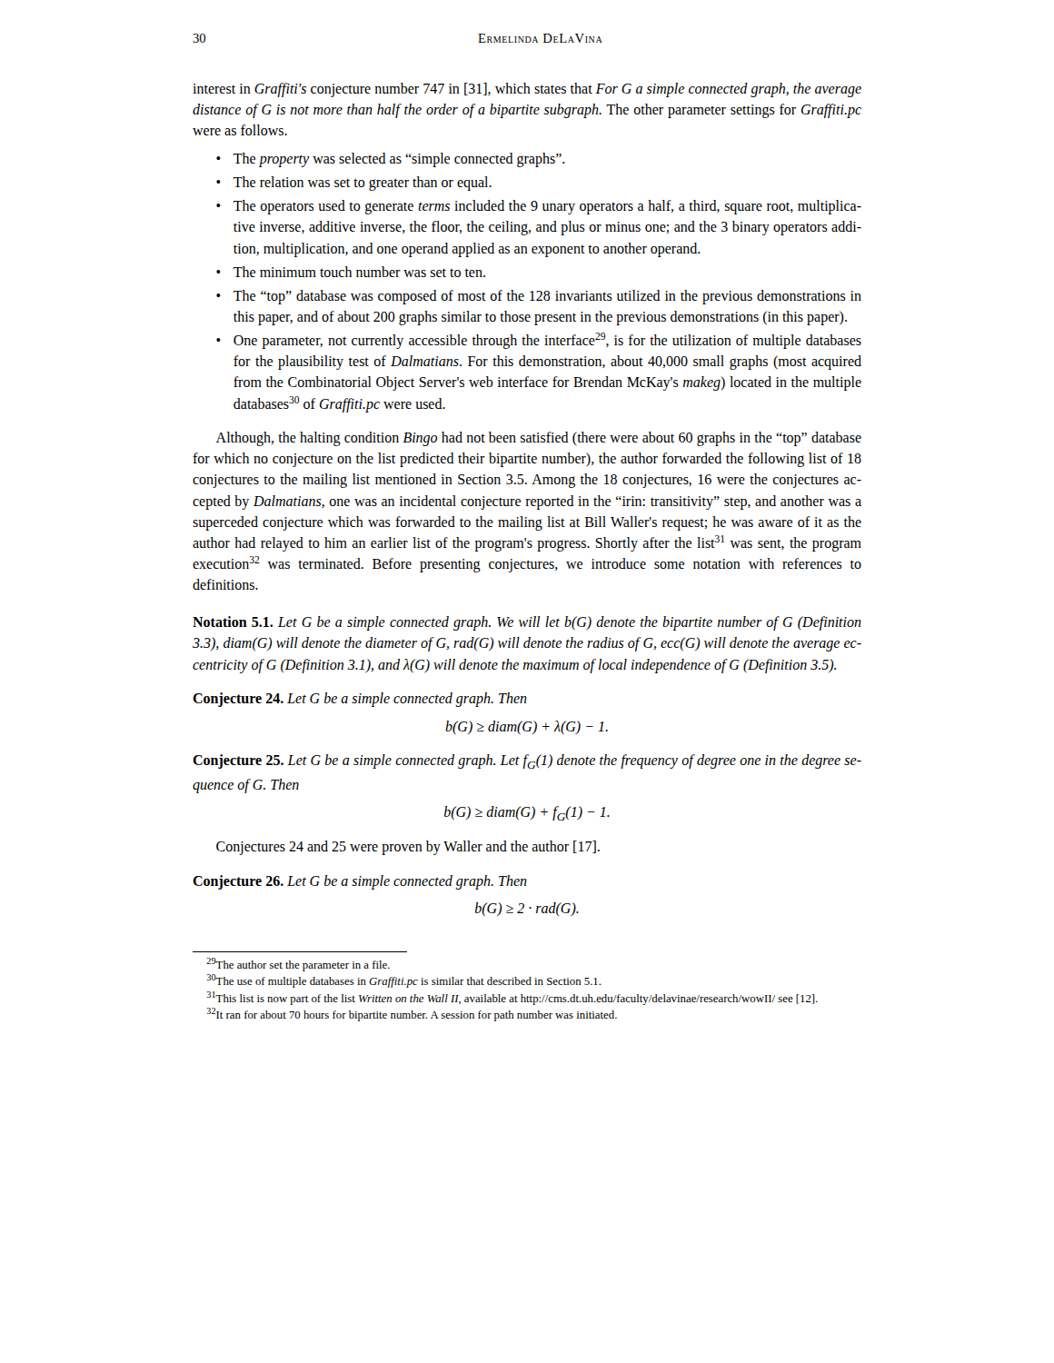30 Ermelinda DeLaVina
interest in Graffiti's conjecture number 747 in [31], which states that For G a simple connected graph, the average distance of G is not more than half the order of a bipartite subgraph. The other parameter settings for Graffiti.pc were as follows.
The property was selected as “simple connected graphs”.
The relation was set to greater than or equal.
The operators used to generate terms included the 9 unary operators a half, a third, square root, multiplicative inverse, additive inverse, the floor, the ceiling, and plus or minus one; and the 3 binary operators addition, multiplication, and one operand applied as an exponent to another operand.
The minimum touch number was set to ten.
The “top” database was composed of most of the 128 invariants utilized in the previous demonstrations in this paper, and of about 200 graphs similar to those present in the previous demonstrations (in this paper).
One parameter, not currently accessible through the interface29, is for the utilization of multiple databases for the plausibility test of Dalmatians. For this demonstration, about 40,000 small graphs (most acquired from the Combinatorial Object Server's web interface for Brendan McKay's makeg) located in the multiple databases30 of Graffiti.pc were used.
Although, the halting condition Bingo had not been satisfied (there were about 60 graphs in the “top” database for which no conjecture on the list predicted their bipartite number), the author forwarded the following list of 18 conjectures to the mailing list mentioned in Section 3.5. Among the 18 conjectures, 16 were the conjectures accepted by Dalmatians, one was an incidental conjecture reported in the “irin: transitivity” step, and another was a superceded conjecture which was forwarded to the mailing list at Bill Waller's request; he was aware of it as the author had relayed to him an earlier list of the program's progress. Shortly after the list31 was sent, the program execution32 was terminated. Before presenting conjectures, we introduce some notation with references to definitions.
Notation 5.1. Let G be a simple connected graph. We will let b(G) denote the bipartite number of G (Definition 3.3), diam(G) will denote the diameter of G, rad(G) will denote the radius of G, ecc(G) will denote the average eccentricity of G (Definition 3.1), and λ(G) will denote the maximum of local independence of G (Definition 3.5).
Conjecture 24. Let G be a simple connected graph. Then
b(G) ≥ diam(G) + λ(G) − 1.
Conjecture 25. Let G be a simple connected graph. Let fG(1) denote the frequency of degree one in the degree sequence of G. Then
b(G) ≥ diam(G) + fG(1) − 1.
Conjectures 24 and 25 were proven by Waller and the author [17].
Conjecture 26. Let G be a simple connected graph. Then
b(G) ≥ 2 · rad(G).
29The author set the parameter in a file.
30The use of multiple databases in Graffiti.pc is similar that described in Section 5.1.
31This list is now part of the list Written on the Wall II, available at http://cms.dt.uh.edu/faculty/delavinae/research/wowII/ see [12].
32It ran for about 70 hours for bipartite number. A session for path number was initiated.